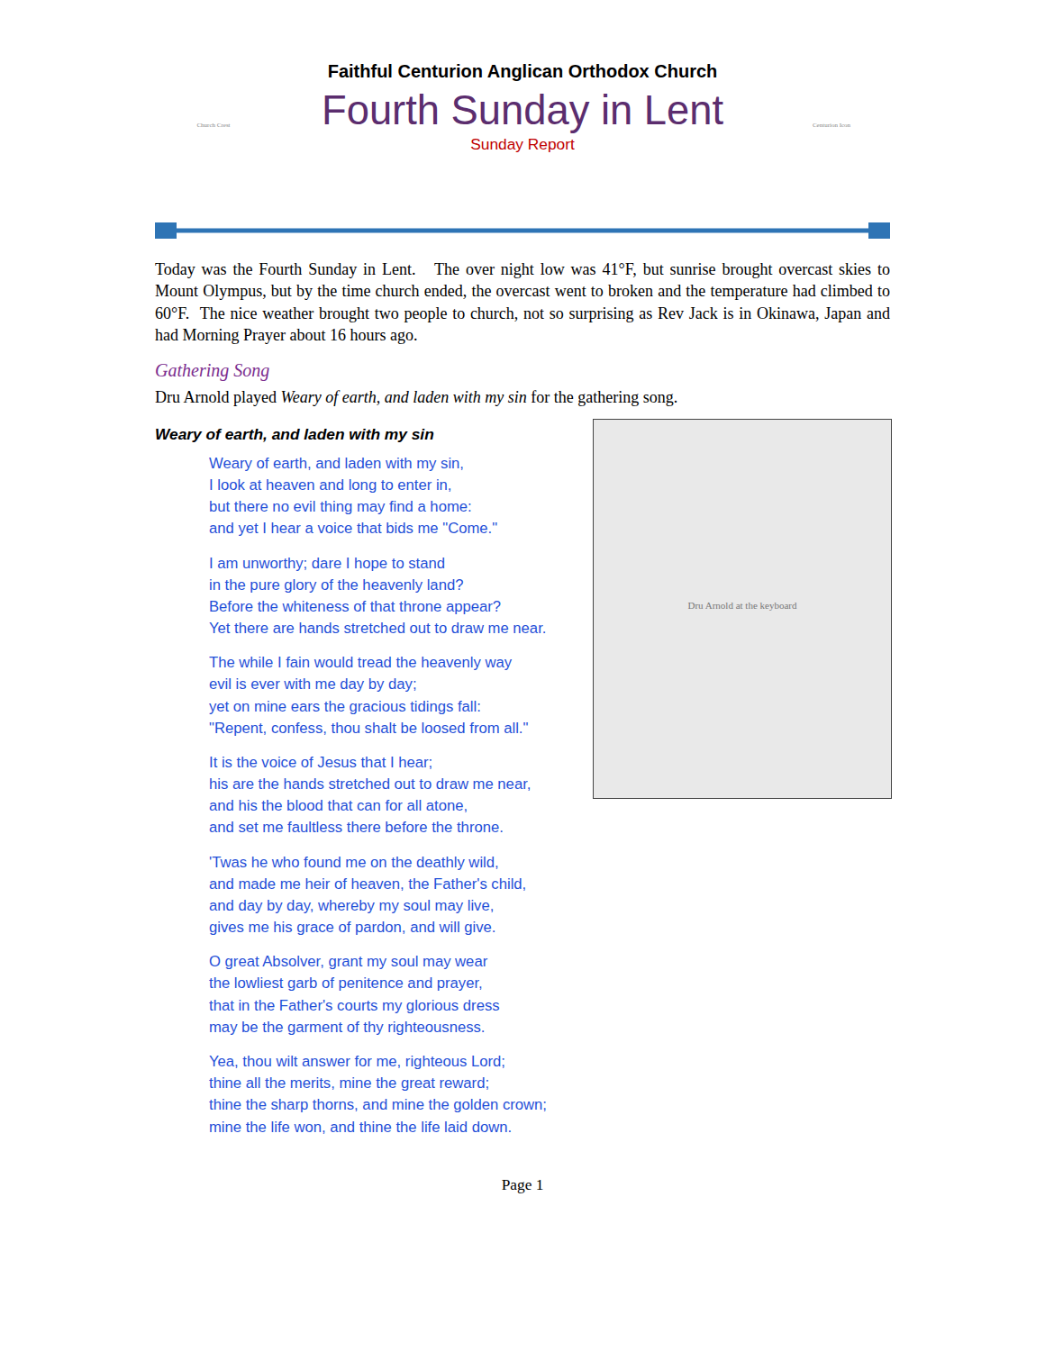Faithful Centurion Anglican Orthodox Church
Fourth Sunday in Lent
Sunday Report
Today was the Fourth Sunday in Lent. The over night low was 41°F, but sunrise brought overcast skies to Mount Olympus, but by the time church ended, the overcast went to broken and the temperature had climbed to 60°F. The nice weather brought two people to church, not so surprising as Rev Jack is in Okinawa, Japan and had Morning Prayer about 16 hours ago.
Gathering Song
Dru Arnold played Weary of earth, and laden with my sin for the gathering song.
Weary of earth, and laden with my sin
Weary of earth, and laden with my sin,
I look at heaven and long to enter in,
but there no evil thing may find a home:
and yet I hear a voice that bids me "Come."
I am unworthy; dare I hope to stand
in the pure glory of the heavenly land?
Before the whiteness of that throne appear?
Yet there are hands stretched out to draw me near.
The while I fain would tread the heavenly way
evil is ever with me day by day;
yet on mine ears the gracious tidings fall:
"Repent, confess, thou shalt be loosed from all."
It is the voice of Jesus that I hear;
his are the hands stretched out to draw me near,
and his the blood that can for all atone,
and set me faultless there before the throne.
'Twas he who found me on the deathly wild,
and made me heir of heaven, the Father's child,
and day by day, whereby my soul may live,
gives me his grace of pardon, and will give.
O great Absolver, grant my soul may wear
the lowliest garb of penitence and prayer,
that in the Father's courts my glorious dress
may be the garment of thy righteousness.
Yea, thou wilt answer for me, righteous Lord;
thine all the merits, mine the great reward;
thine the sharp thorns, and mine the golden crown;
mine the life won, and thine the life laid down.
Page 1